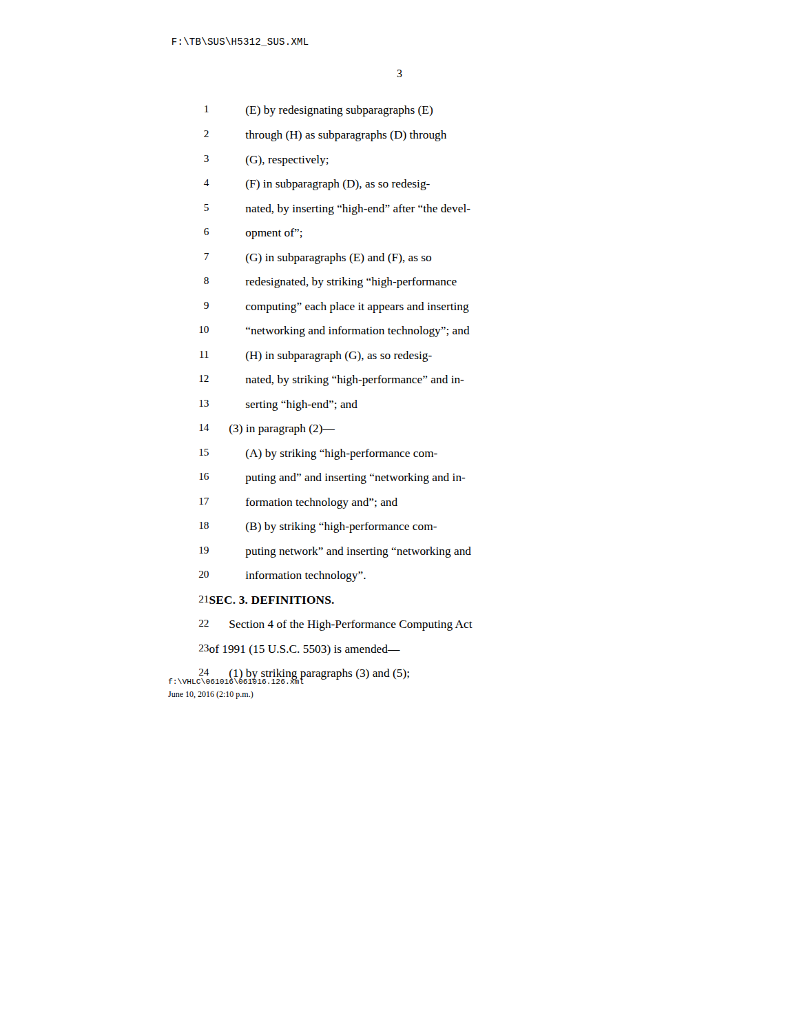F:\TB\SUS\H5312_SUS.XML
3
| 1 | (E) by redesignating subparagraphs (E) |
| 2 | through (H) as subparagraphs (D) through |
| 3 | (G), respectively; |
| 4 | (F) in subparagraph (D), as so redesig- |
| 5 | nated, by inserting “high-end” after “the devel- |
| 6 | opment of”; |
| 7 | (G) in subparagraphs (E) and (F), as so |
| 8 | redesignated, by striking “high-performance |
| 9 | computing” each place it appears and inserting |
| 10 | “networking and information technology”; and |
| 11 | (H) in subparagraph (G), as so redesig- |
| 12 | nated, by striking “high-performance” and in- |
| 13 | serting “high-end”; and |
| 14 | (3) in paragraph (2)— |
| 15 | (A) by striking “high-performance com- |
| 16 | puting and” and inserting “networking and in- |
| 17 | formation technology and”; and |
| 18 | (B) by striking “high-performance com- |
| 19 | puting network” and inserting “networking and |
| 20 | information technology”. |
| 21 | SEC. 3. DEFINITIONS. |
| 22 | Section 4 of the High-Performance Computing Act |
| 23 | of 1991 (15 U.S.C. 5503) is amended— |
| 24 | (1) by striking paragraphs (3) and (5); |
f:\VHLC\061016\061016.126.xml
June 10, 2016 (2:10 p.m.)